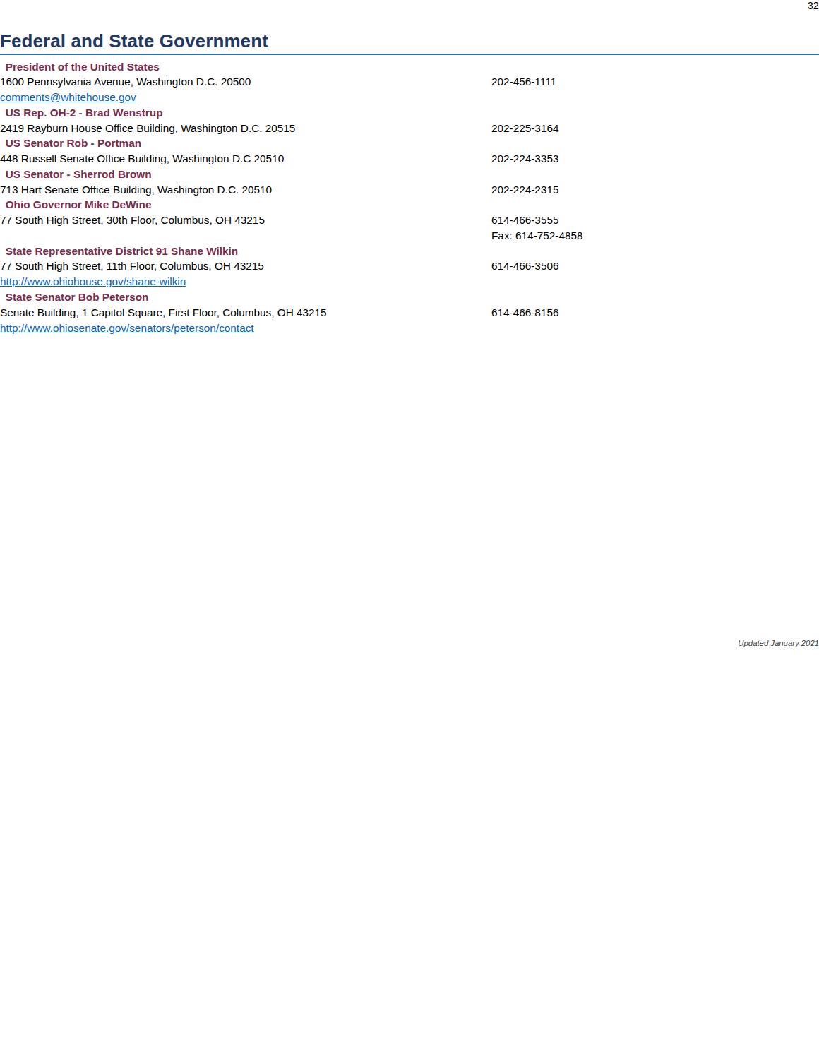32
Federal and State Government
| President of the United States |
| 1600 Pennsylvania Avenue, Washington D.C. 20500 | 202-456-1111 |
| comments@whitehouse.gov | |
| US Rep. OH-2 - Brad Wenstrup |
| 2419 Rayburn House Office Building, Washington D.C. 20515 | 202-225-3164 |
| US Senator Rob - Portman |
| 448 Russell Senate Office Building, Washington D.C 20510 | 202-224-3353 |
| US Senator - Sherrod Brown |
| 713 Hart Senate Office Building, Washington D.C. 20510 | 202-224-2315 |
| Ohio Governor Mike DeWine |
| 77 South High Street, 30th Floor, Columbus, OH 43215 | 614-466-3555 |
| | Fax: 614-752-4858 |
| State Representative District 91 Shane Wilkin |
| 77 South High Street, 11th Floor, Columbus, OH 43215 | 614-466-3506 |
| http://www.ohiohouse.gov/shane-wilkin | |
| State Senator Bob Peterson |
| Senate Building, 1 Capitol Square, First Floor, Columbus, OH 43215 | 614-466-8156 |
| http://www.ohiosenate.gov/senators/peterson/contact | |
Updated January 2021